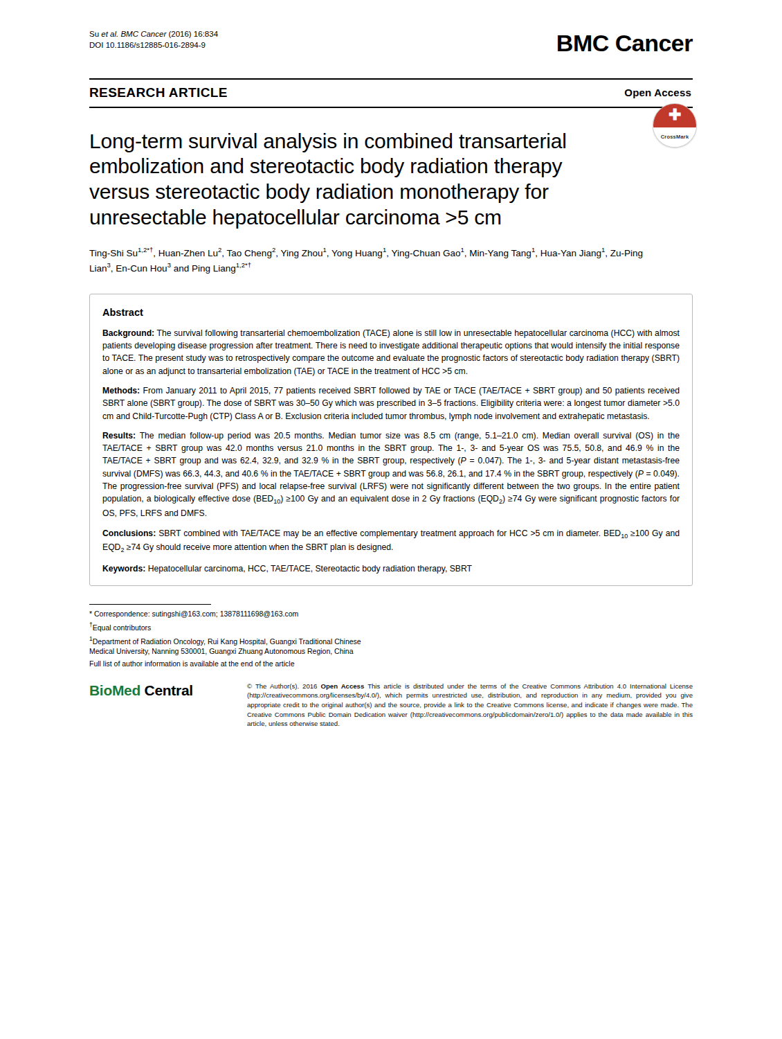Su et al. BMC Cancer (2016) 16:834
DOI 10.1186/s12885-016-2894-9
BMC Cancer
RESEARCH ARTICLE
Open Access
✚
CrossMark
Long-term survival analysis in combined transarterial embolization and stereotactic body radiation therapy versus stereotactic body radiation monotherapy for unresectable hepatocellular carcinoma >5 cm
Ting-Shi Su1,2*†, Huan-Zhen Lu2, Tao Cheng2, Ying Zhou1, Yong Huang1, Ying-Chuan Gao1, Min-Yang Tang1, Hua-Yan Jiang1, Zu-Ping Lian3, En-Cun Hou3 and Ping Liang1,2*†
Abstract
Background: The survival following transarterial chemoembolization (TACE) alone is still low in unresectable hepatocellular carcinoma (HCC) with almost patients developing disease progression after treatment. There is need to investigate additional therapeutic options that would intensify the initial response to TACE. The present study was to retrospectively compare the outcome and evaluate the prognostic factors of stereotactic body radiation therapy (SBRT) alone or as an adjunct to transarterial embolization (TAE) or TACE in the treatment of HCC >5 cm.
Methods: From January 2011 to April 2015, 77 patients received SBRT followed by TAE or TACE (TAE/TACE + SBRT group) and 50 patients received SBRT alone (SBRT group). The dose of SBRT was 30–50 Gy which was prescribed in 3–5 fractions. Eligibility criteria were: a longest tumor diameter >5.0 cm and Child-Turcotte-Pugh (CTP) Class A or B. Exclusion criteria included tumor thrombus, lymph node involvement and extrahepatic metastasis.
Results: The median follow-up period was 20.5 months. Median tumor size was 8.5 cm (range, 5.1–21.0 cm). Median overall survival (OS) in the TAE/TACE + SBRT group was 42.0 months versus 21.0 months in the SBRT group. The 1-, 3- and 5-year OS was 75.5, 50.8, and 46.9 % in the TAE/TACE + SBRT group and was 62.4, 32.9, and 32.9 % in the SBRT group, respectively (P = 0.047). The 1-, 3- and 5-year distant metastasis-free survival (DMFS) was 66.3, 44.3, and 40.6 % in the TAE/TACE + SBRT group and was 56.8, 26.1, and 17.4 % in the SBRT group, respectively (P = 0.049). The progression-free survival (PFS) and local relapse-free survival (LRFS) were not significantly different between the two groups. In the entire patient population, a biologically effective dose (BED10) ≥100 Gy and an equivalent dose in 2 Gy fractions (EQD2) ≥74 Gy were significant prognostic factors for OS, PFS, LRFS and DMFS.
Conclusions: SBRT combined with TAE/TACE may be an effective complementary treatment approach for HCC >5 cm in diameter. BED10 ≥100 Gy and EQD2 ≥74 Gy should receive more attention when the SBRT plan is designed.
Keywords: Hepatocellular carcinoma, HCC, TAE/TACE, Stereotactic body radiation therapy, SBRT
* Correspondence: sutingshi@163.com; 13878111698@163.com
†Equal contributors
1Department of Radiation Oncology, Rui Kang Hospital, Guangxi Traditional Chinese Medical University, Nanning 530001, Guangxi Zhuang Autonomous Region, China
Full list of author information is available at the end of the article
BioMed Central
© The Author(s). 2016 Open Access This article is distributed under the terms of the Creative Commons Attribution 4.0 International License (http://creativecommons.org/licenses/by/4.0/), which permits unrestricted use, distribution, and reproduction in any medium, provided you give appropriate credit to the original author(s) and the source, provide a link to the Creative Commons license, and indicate if changes were made. The Creative Commons Public Domain Dedication waiver (http://creativecommons.org/publicdomain/zero/1.0/) applies to the data made available in this article, unless otherwise stated.